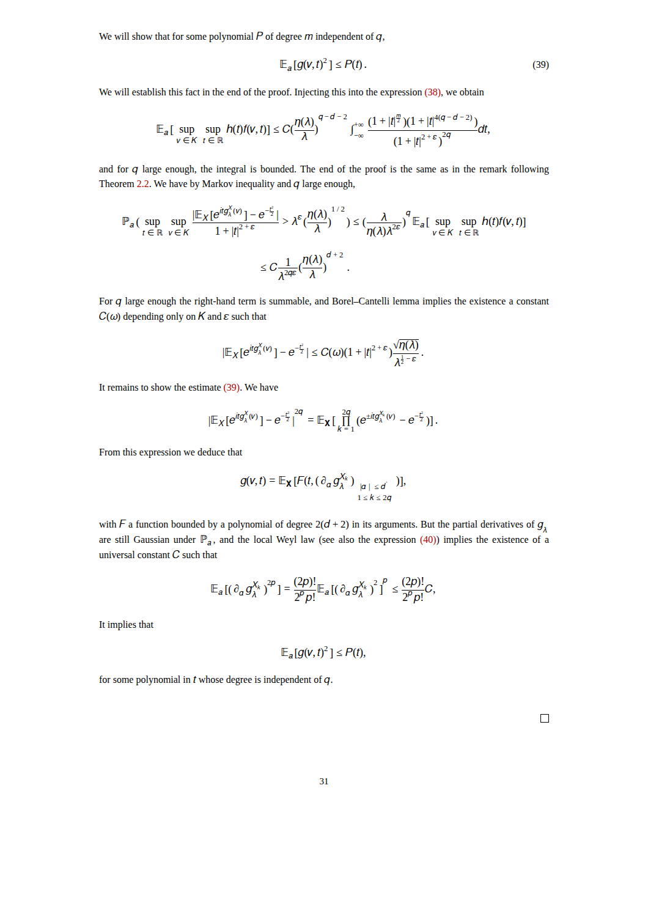We will show that for some polynomial P of degree m independent of q,
𝔼a [g(v,t)2] ≤ P(t). (39)
We will establish this fact in the end of the proof. Injecting this into the expression (38), we obtain
𝔼a [ supv∈K supt∈ℝ h(t) f(v,t) ] ≤ C (η(λ)λ) q−d−2 ∫−∞+∞ (1+|t|m2) (1+|t|4(q−d−2)) (1+|t|2+ε) 2q dt,
and for q large enough, the integral is bounded. The end of the proof is the same as in the remark following Theorem 2.2. We have by Markov inequality and q large enough,
ℙa ( supt∈ℝ supv∈K | 𝔼X [eitgλX(v)] − e−t22 | 1+|t|2+ε > λε (η(λ)λ)1/2 ) ≤ (λη(λ)λ2ε) q 𝔼a [ supv∈K supt∈ℝ h(t)f(v,t) ]
≤ C 1λ2qε (η(λ)λ) d+2 .
For q large enough the right-hand term is summable, and Borel–Cantelli lemma implies the existence a constant C(ω) depending only on K and ε such that
| 𝔼X [eitgλX(v)] − e−t22 | ≤ C(ω) (1+|t|2+ε) η(λ) λ12−ε .
It remains to show the estimate (39). We have
| 𝔼X [eitgλX(v)] − e−t22 | 2q = 𝔼𝐗 [ ∏k=12q ( e±itgλXk(v) − e−t22 ) ] .
From this expression we deduce that
g(v,t) = 𝔼𝐗 [ F ( t, (∂αgλXk) |α|≤d′1≤k≤2q ) ] ,
with F a function bounded by a polynomial of degree 2(d+2) in its arguments. But the partial derivatives of gλ are still Gaussian under ℙa, and the local Weyl law (see also the expression (40)) implies the existence of a universal constant C such that
𝔼a [ (∂αgλXk) 2p ] = (2p)!2pp! 𝔼a [ (∂αgλXk) 2 ] p ≤ (2p)!2pp! C,
It implies that
𝔼a [ g(v,t)2 ] ≤ P(t),
for some polynomial in t whose degree is independent of q.
31